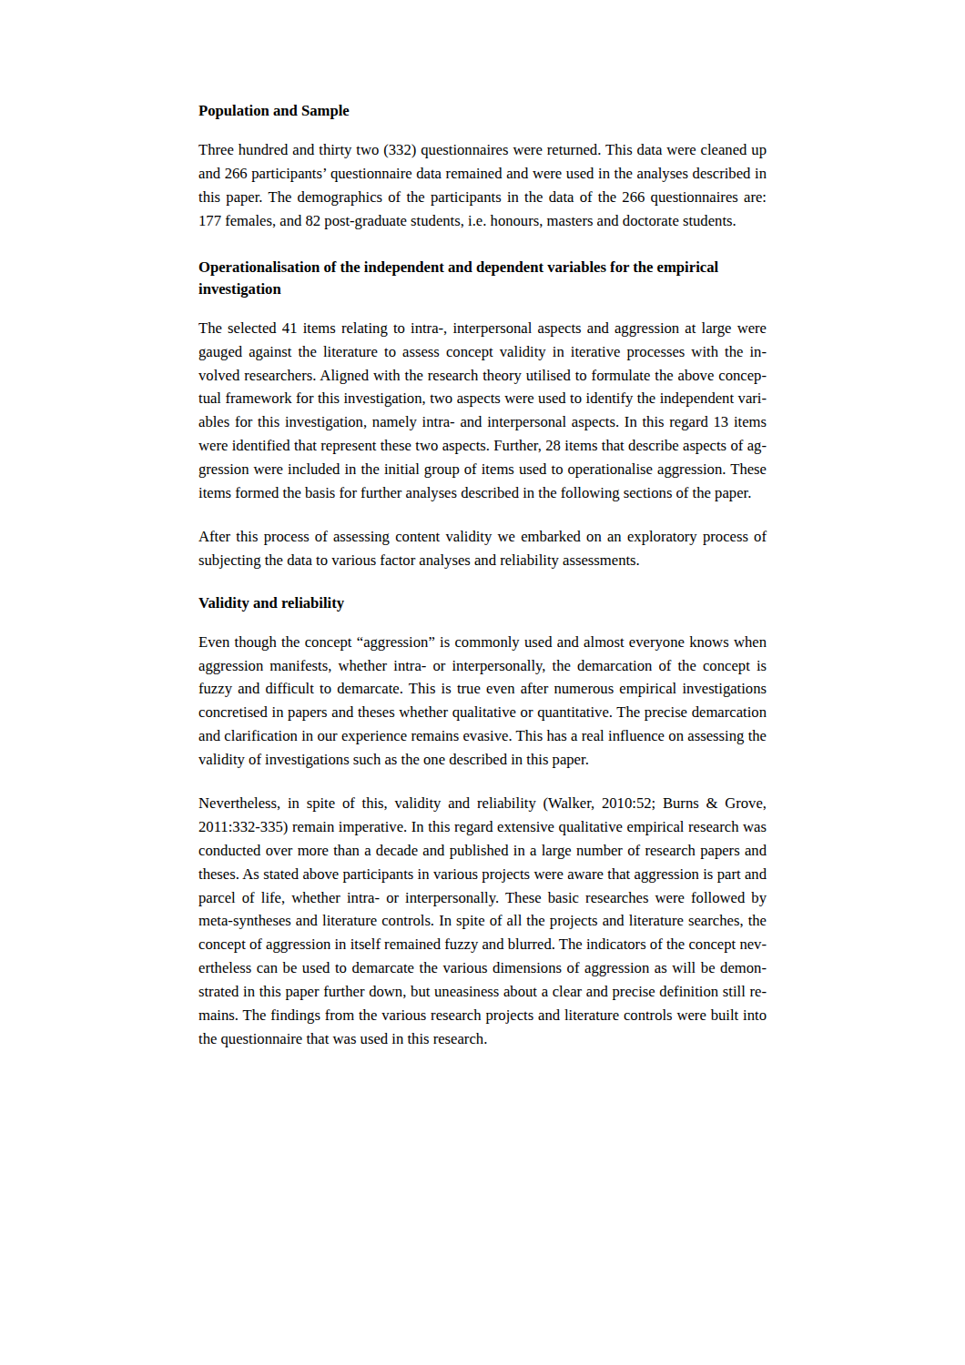Population and Sample
Three hundred and thirty two (332) questionnaires were returned. This data were cleaned up and 266 participants’ questionnaire data remained and were used in the analyses described in this paper. The demographics of the participants in the data of the 266 questionnaires are: 177 females, and 82 post-graduate students, i.e. honours, masters and doctorate students.
Operationalisation of the independent and dependent variables for the empirical investigation
The selected 41 items relating to intra-, interpersonal aspects and aggression at large were gauged against the literature to assess concept validity in iterative processes with the involved researchers. Aligned with the research theory utilised to formulate the above conceptual framework for this investigation, two aspects were used to identify the independent variables for this investigation, namely intra- and interpersonal aspects. In this regard 13 items were identified that represent these two aspects. Further, 28 items that describe aspects of aggression were included in the initial group of items used to operationalise aggression. These items formed the basis for further analyses described in the following sections of the paper.
After this process of assessing content validity we embarked on an exploratory process of subjecting the data to various factor analyses and reliability assessments.
Validity and reliability
Even though the concept “aggression” is commonly used and almost everyone knows when aggression manifests, whether intra- or interpersonally, the demarcation of the concept is fuzzy and difficult to demarcate. This is true even after numerous empirical investigations concretised in papers and theses whether qualitative or quantitative. The precise demarcation and clarification in our experience remains evasive. This has a real influence on assessing the validity of investigations such as the one described in this paper.
Nevertheless, in spite of this, validity and reliability (Walker, 2010:52; Burns & Grove, 2011:332-335) remain imperative. In this regard extensive qualitative empirical research was conducted over more than a decade and published in a large number of research papers and theses. As stated above participants in various projects were aware that aggression is part and parcel of life, whether intra- or interpersonally. These basic researches were followed by meta-syntheses and literature controls. In spite of all the projects and literature searches, the concept of aggression in itself remained fuzzy and blurred. The indicators of the concept nevertheless can be used to demarcate the various dimensions of aggression as will be demonstrated in this paper further down, but uneasiness about a clear and precise definition still remains. The findings from the various research projects and literature controls were built into the questionnaire that was used in this research.